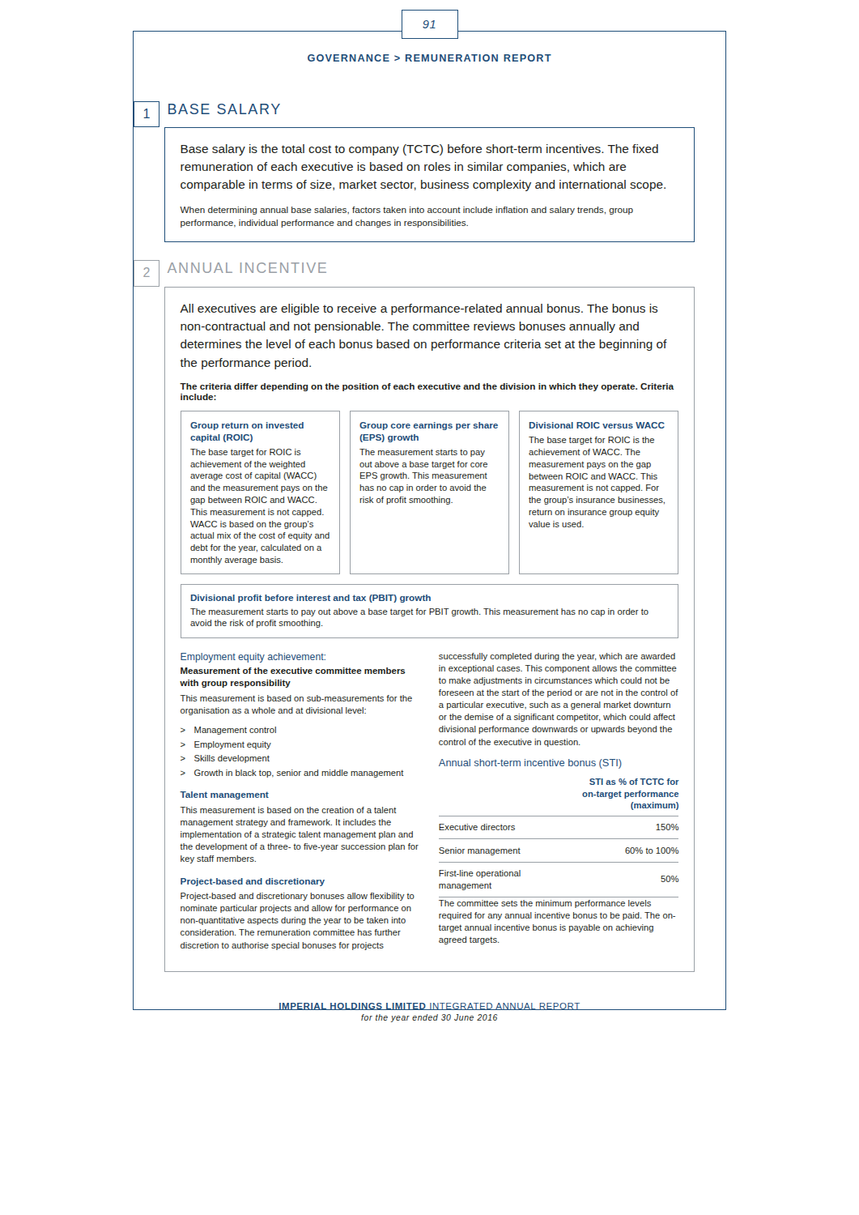91
GOVERNANCE > REMUNERATION REPORT
1
BASE SALARY
Base salary is the total cost to company (TCTC) before short-term incentives. The fixed remuneration of each executive is based on roles in similar companies, which are comparable in terms of size, market sector, business complexity and international scope.
When determining annual base salaries, factors taken into account include inflation and salary trends, group performance, individual performance and changes in responsibilities.
2
ANNUAL INCENTIVE
All executives are eligible to receive a performance-related annual bonus. The bonus is non-contractual and not pensionable. The committee reviews bonuses annually and determines the level of each bonus based on performance criteria set at the beginning of the performance period.
The criteria differ depending on the position of each executive and the division in which they operate. Criteria include:
Group return on invested capital (ROIC)
The base target for ROIC is achievement of the weighted average cost of capital (WACC) and the measurement pays on the gap between ROIC and WACC. This measurement is not capped.
WACC is based on the group’s actual mix of the cost of equity and debt for the year, calculated on a monthly average basis.
Group core earnings per share (EPS) growth
The measurement starts to pay out above a base target for core EPS growth. This measurement has no cap in order to avoid the risk of profit smoothing.
Divisional ROIC versus WACC
The base target for ROIC is the achievement of WACC. The measurement pays on the gap between ROIC and WACC. This measurement is not capped. For the group’s insurance businesses, return on insurance group equity value is used.
Divisional profit before interest and tax (PBIT) growth
The measurement starts to pay out above a base target for PBIT growth. This measurement has no cap in order to avoid the risk of profit smoothing.
Employment equity achievement:
Measurement of the executive committee members with group responsibility
This measurement is based on sub-measurements for the organisation as a whole and at divisional level:
Management control
Employment equity
Skills development
Growth in black top, senior and middle management
Talent management
This measurement is based on the creation of a talent management strategy and framework. It includes the implementation of a strategic talent management plan and the development of a three- to five-year succession plan for key staff members.
Project-based and discretionary
Project-based and discretionary bonuses allow flexibility to nominate particular projects and allow for performance on non-quantitative aspects during the year to be taken into consideration. The remuneration committee has further discretion to authorise special bonuses for projects
successfully completed during the year, which are awarded in exceptional cases. This component allows the committee to make adjustments in circumstances which could not be foreseen at the start of the period or are not in the control of a particular executive, such as a general market downturn or the demise of a significant competitor, which could affect divisional performance downwards or upwards beyond the control of the executive in question.
Annual short-term incentive bonus (STI)
| | STI as % of TCTC for on-target performance (maximum) |
| --- | --- |
| Executive directors | 150% |
| Senior management | 60% to 100% |
| First-line operational management | 50% |
The committee sets the minimum performance levels required for any annual incentive bonus to be paid. The on-target annual incentive bonus is payable on achieving agreed targets.
IMPERIAL HOLDINGS LIMITED INTEGRATED ANNUAL REPORT for the year ended 30 June 2016